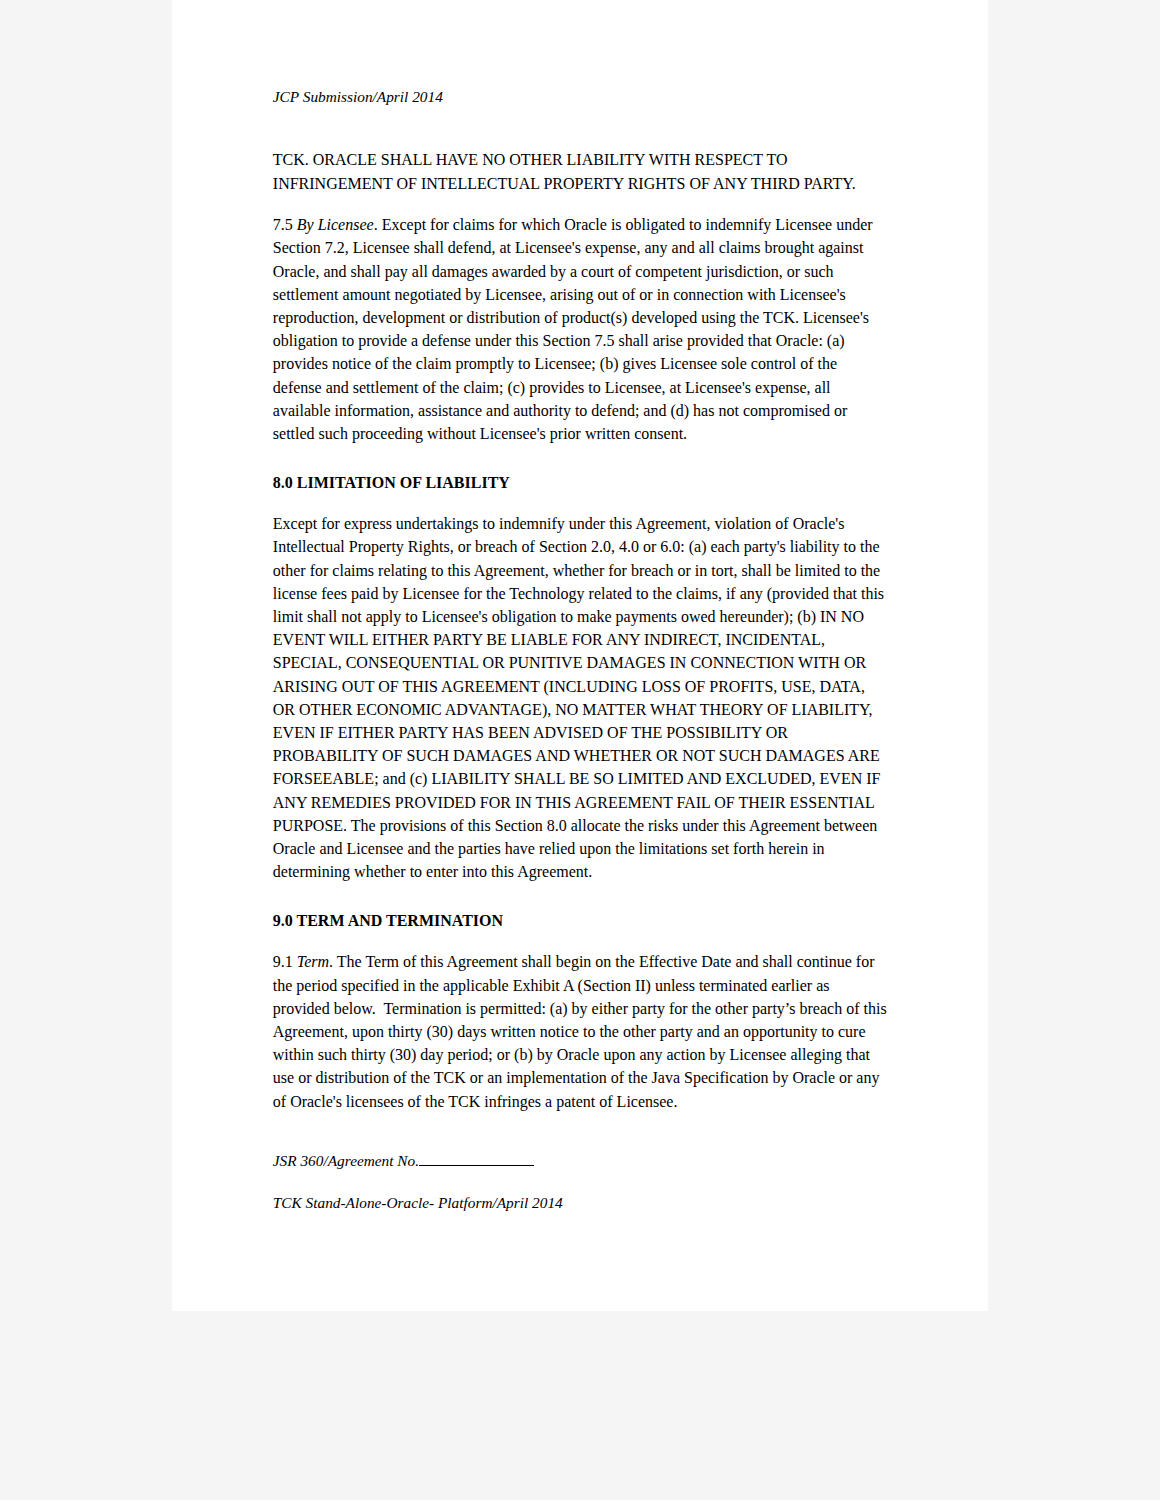JCP Submission/April 2014
TCK. ORACLE SHALL HAVE NO OTHER LIABILITY WITH RESPECT TO INFRINGEMENT OF INTELLECTUAL PROPERTY RIGHTS OF ANY THIRD PARTY.
7.5 By Licensee. Except for claims for which Oracle is obligated to indemnify Licensee under Section 7.2, Licensee shall defend, at Licensee's expense, any and all claims brought against Oracle, and shall pay all damages awarded by a court of competent jurisdiction, or such settlement amount negotiated by Licensee, arising out of or in connection with Licensee's reproduction, development or distribution of product(s) developed using the TCK. Licensee's obligation to provide a defense under this Section 7.5 shall arise provided that Oracle: (a) provides notice of the claim promptly to Licensee; (b) gives Licensee sole control of the defense and settlement of the claim; (c) provides to Licensee, at Licensee's expense, all available information, assistance and authority to defend; and (d) has not compromised or settled such proceeding without Licensee's prior written consent.
8.0 LIMITATION OF LIABILITY
Except for express undertakings to indemnify under this Agreement, violation of Oracle's Intellectual Property Rights, or breach of Section 2.0, 4.0 or 6.0: (a) each party's liability to the other for claims relating to this Agreement, whether for breach or in tort, shall be limited to the license fees paid by Licensee for the Technology related to the claims, if any (provided that this limit shall not apply to Licensee's obligation to make payments owed hereunder); (b) IN NO EVENT WILL EITHER PARTY BE LIABLE FOR ANY INDIRECT, INCIDENTAL, SPECIAL, CONSEQUENTIAL OR PUNITIVE DAMAGES IN CONNECTION WITH OR ARISING OUT OF THIS AGREEMENT (INCLUDING LOSS OF PROFITS, USE, DATA, OR OTHER ECONOMIC ADVANTAGE), NO MATTER WHAT THEORY OF LIABILITY, EVEN IF EITHER PARTY HAS BEEN ADVISED OF THE POSSIBILITY OR PROBABILITY OF SUCH DAMAGES AND WHETHER OR NOT SUCH DAMAGES ARE FORSEEABLE; and (c) LIABILITY SHALL BE SO LIMITED AND EXCLUDED, EVEN IF ANY REMEDIES PROVIDED FOR IN THIS AGREEMENT FAIL OF THEIR ESSENTIAL PURPOSE. The provisions of this Section 8.0 allocate the risks under this Agreement between Oracle and Licensee and the parties have relied upon the limitations set forth herein in determining whether to enter into this Agreement.
9.0 TERM AND TERMINATION
9.1 Term. The Term of this Agreement shall begin on the Effective Date and shall continue for the period specified in the applicable Exhibit A (Section II) unless terminated earlier as provided below. Termination is permitted: (a) by either party for the other party’s breach of this Agreement, upon thirty (30) days written notice to the other party and an opportunity to cure within such thirty (30) day period; or (b) by Oracle upon any action by Licensee alleging that use or distribution of the TCK or an implementation of the Java Specification by Oracle or any of Oracle's licensees of the TCK infringes a patent of Licensee.
JSR 360/Agreement No.
TCK Stand-Alone-Oracle- Platform/April 2014